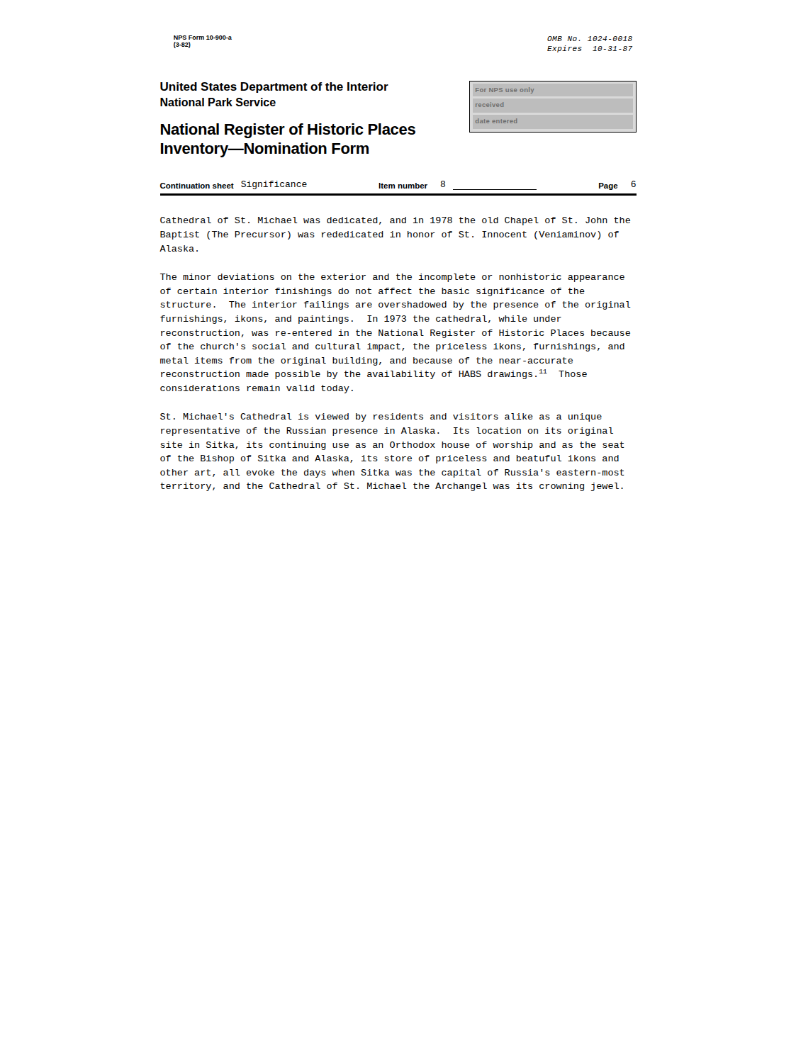NPS Form 10-900-a
(3-82)
OMB No. 1024-0018
Expires 10-31-87
For NPS use only
received
date entered
United States Department of the Interior
National Park Service
National Register of Historic Places
Inventory—Nomination Form
Continuation sheet Significance Item number 8 Page 6
Cathedral of St. Michael was dedicated, and in 1978 the old Chapel of St. John the Baptist (The Precursor) was rededicated in honor of St. Innocent (Veniaminov) of Alaska.
The minor deviations on the exterior and the incomplete or nonhistoric appearance of certain interior finishings do not affect the basic significance of the structure. The interior failings are overshadowed by the presence of the original furnishings, ikons, and paintings. In 1973 the cathedral, while under reconstruction, was re-entered in the National Register of Historic Places because of the church's social and cultural impact, the priceless ikons, furnishings, and metal items from the original building, and because of the near-accurate reconstruction made possible by the availability of HABS drawings.11 Those considerations remain valid today.
St. Michael's Cathedral is viewed by residents and visitors alike as a unique representative of the Russian presence in Alaska. Its location on its original site in Sitka, its continuing use as an Orthodox house of worship and as the seat of the Bishop of Sitka and Alaska, its store of priceless and beatuful ikons and other art, all evoke the days when Sitka was the capital of Russia's eastern-most territory, and the Cathedral of St. Michael the Archangel was its crowning jewel.